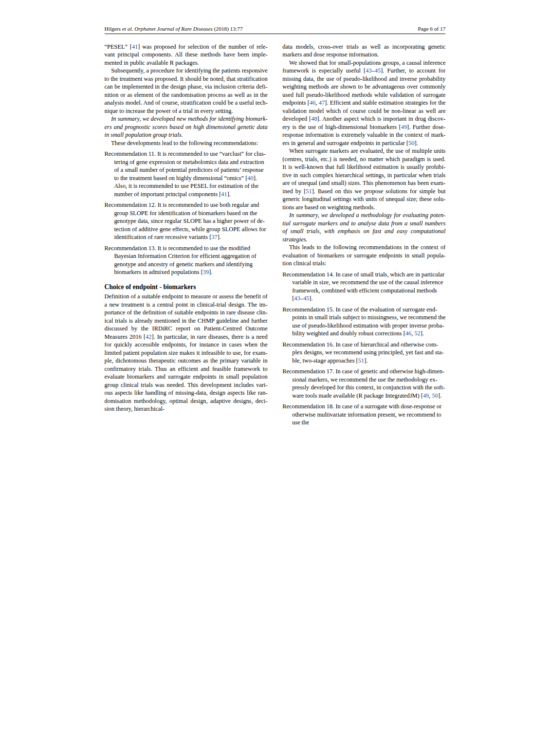Hilgers et al. Orphanet Journal of Rare Diseases (2018) 13:77
Page 6 of 17
“PESEL” [41] was proposed for selection of the number of relevant principal components. All these methods have been implemented in public available R packages.
Subsequently, a procedure for identifying the patients responsive to the treatment was proposed. It should be noted, that stratification can be implemented in the design phase, via inclusion criteria definition or as element of the randomisation process as well as in the analysis model. And of course, stratification could be a useful technique to increase the power of a trial in every setting.
In summary, we developed new methods for identifying biomarkers and prognostic scores based on high dimensional genetic data in small population group trials.
These developments lead to the following recommendations:
Recommendation 11. It is recommended to use “varclust” for clustering of gene expression or metabolomics data and extraction of a small number of potential predictors of patients’ response to the treatment based on highly dimensional “omics” [40]. Also, it is recommended to use PESEL for estimation of the number of important principal components [41].
Recommendation 12. It is recommended to use both regular and group SLOPE for identification of biomarkers based on the genotype data, since regular SLOPE has a higher power of detection of additive gene effects, while group SLOPE allows for identification of rare recessive variants [37].
Recommendation 13. It is recommended to use the modified Bayesian Information Criterion for efficient aggregation of genotype and ancestry of genetic markers and identifying biomarkers in admixed populations [39].
Choice of endpoint - biomarkers
Definition of a suitable endpoint to measure or assess the benefit of a new treatment is a central point in clinical-trial design. The importance of the definition of suitable endpoints in rare disease clinical trials is already mentioned in the CHMP guideline and further discussed by the IRDiRC report on Patient-Centred Outcome Measures 2016 [42]. In particular, in rare diseases, there is a need for quickly accessible endpoints, for instance in cases when the limited patient population size makes it infeasible to use, for example, dichotomous therapeutic outcomes as the primary variable in confirmatory trials. Thus an efficient and feasible framework to evaluate biomarkers and surrogate endpoints in small population group clinical trials was needed. This development includes various aspects like handling of missing-data, design aspects like randomisation methodology, optimal design, adaptive designs, decision theory, hierarchical-
data models, cross-over trials as well as incorporating genetic markers and dose response information.
We showed that for small-populations groups, a causal inference framework is especially useful [43–45]. Further, to account for missing data, the use of pseudo-likelihood and inverse probability weighting methods are shown to be advantageous over commonly used full pseudo-likelihood methods while validation of surrogate endpoints [46, 47]. Efficient and stable estimation strategies for the validation model which of course could be non-linear as well are developed [48]. Another aspect which is important in drug discovery is the use of high-dimensional biomarkers [49]. Further dose-response information is extremely valuable in the context of markers in general and surrogate endpoints in particular [50].
When surrogate markers are evaluated, the use of multiple units (centres, trials, etc.) is needed, no matter which paradigm is used. It is well-known that full likelihood estimation is usually prohibitive in such complex hierarchical settings, in particular when trials are of unequal (and small) sizes. This phenomenon has been examined by [51]. Based on this we propose solutions for simple but generic longitudinal settings with units of unequal size; these solutions are based on weighting methods.
In summary, we developed a methodology for evaluating potential surrogate markers and to analyse data from a small numbers of small trials, with emphasis on fast and easy computational strategies.
This leads to the following recommendations in the context of evaluation of biomarkers or surrogate endpoints in small population clinical trials:
Recommendation 14. In case of small trials, which are in particular variable in size, we recommend the use of the causal inference framework, combined with efficient computational methods [43–45].
Recommendation 15. In case of the evaluation of surrogate endpoints in small trials subject to missingness, we recommend the use of pseudo-likelihood estimation with proper inverse probability weighted and doubly robust corrections [46, 52].
Recommendation 16. In case of hierarchical and otherwise complex designs, we recommend using principled, yet fast and stable, two-stage approaches [51].
Recommendation 17. In case of genetic and otherwise high-dimensional markers, we recommend the use the methodology expressly developed for this context, in conjunction with the software tools made available (R package IntegratedJM) [49, 50].
Recommendation 18. In case of a surrogate with dose-response or otherwise multivariate information present, we recommend to use the